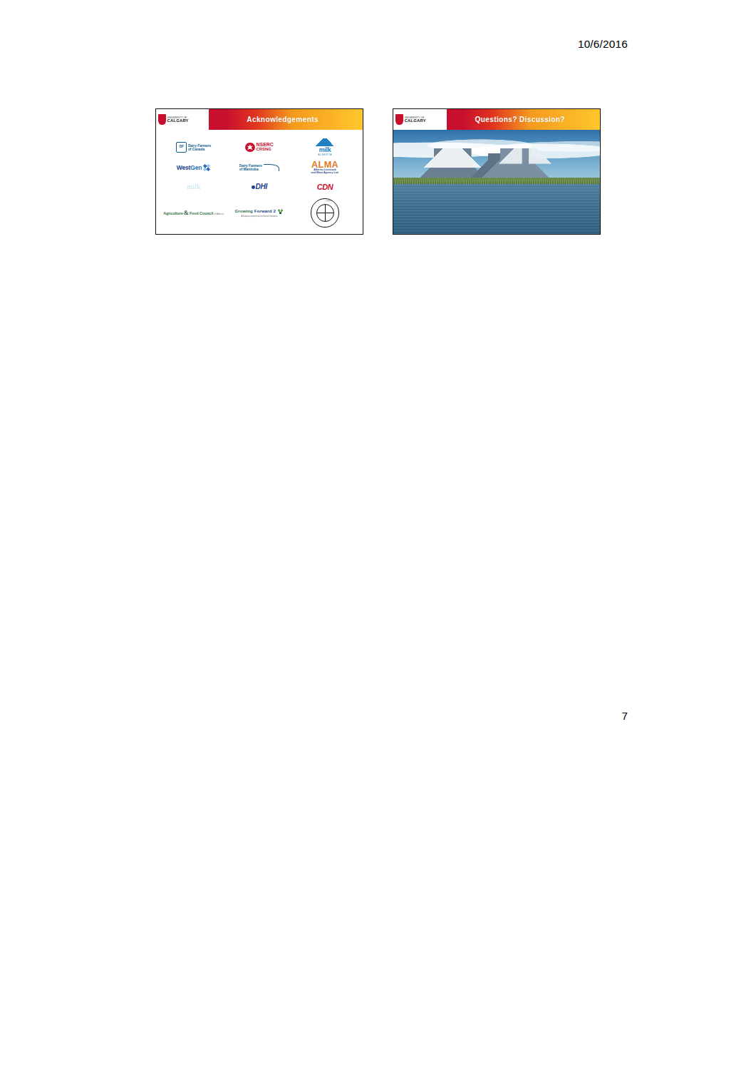10/6/2016
UNIVERSITY OF CALGARY
Acknowledgements
DF Dairy Farmers
of Canada
NSERCCRSNG
milk Alberta
WestGen
Dairy Farmers
of Manitoba
ALMA Alberta Livestock
and Meat Agency Ltd.
milk
DHI
CDN
Agriculture & Food Council of Alberta
Growing Forward 2
A federal-provincial-territorial initiative
AMERICAN DAIRY SCIENCE ASSOCIATION
UNIVERSITY OF CALGARY
Questions? Discussion?
7